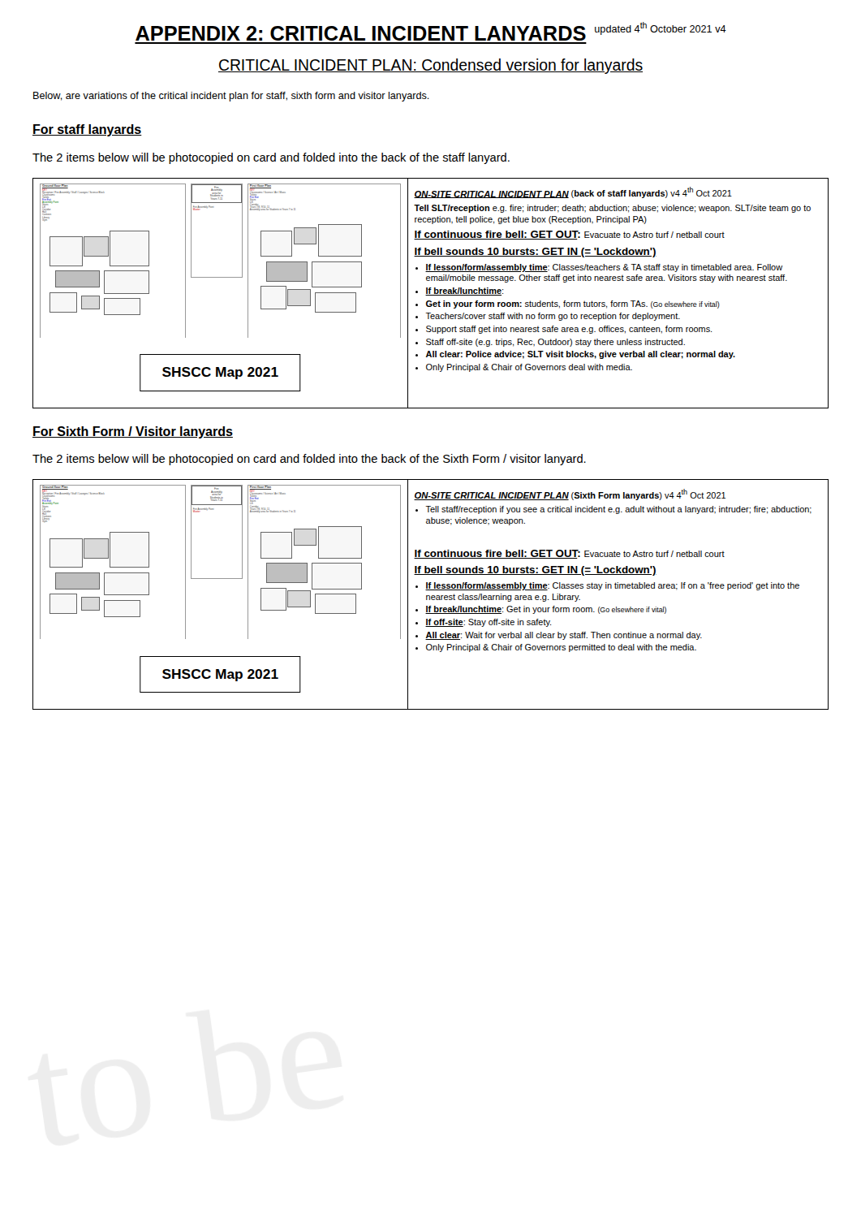to be
APPENDIX 2: CRITICAL INCIDENT LANYARDS
updated 4th October 2021 v4
CRITICAL INCIDENT PLAN: Condensed version for lanyards
Below, are variations of the critical incident plan for staff, sixth form and visitor lanyards.
For staff lanyards
The 2 items below will be photocopied on card and folded into the back of the staff lanyard.
| Ground floor Plan KEY: Reception / Fire Assembly / Staff / Lounges / Science Block Classrooms Toilets Fire Exit Assembly Point Stairs Lift Corridor Hall Canteen Library Gym Fire Assembly area for Students in Years 7-11 Fire Assembly Point Muster First floor Plan KEY: Classrooms / Science / Art / Music Toilets Fire Exit Stairs Lift Corridor Years 7/8, 9/10, 11 Assembly area for Students in Years 7 to 11 SHSCC Map 2021 | ON-SITE CRITICAL INCIDENT PLAN ( back of staff lanyards ) v4 4 th Oct 2021 Tell SLT/reception e.g. fire; intruder; death; abduction; abuse; violence; weapon. SLT/site team go to reception, tell police, get blue box (Reception, Principal PA) If continuous fire bell: GET OUT : Evacuate to Astro turf / netball court If bell sounds 10 bursts: GET IN (= 'Lockdown') If lesson/form/assembly time : Classes/teachers & TA staff stay in timetabled area. Follow email/mobile message. Other staff get into nearest safe area. Visitors stay with nearest staff. If break/lunchtime : Get in your form room: students, form tutors, form TAs. (Go elsewhere if vital) Teachers/cover staff with no form go to reception for deployment. Support staff get into nearest safe area e.g. offices, canteen, form rooms. Staff off-site (e.g. trips, Rec, Outdoor) stay there unless instructed. All clear: Police advice; SLT visit blocks, give verbal all clear; normal day. Only Principal & Chair of Governors deal with media. |
For Sixth Form / Visitor lanyards
The 2 items below will be photocopied on card and folded into the back of the Sixth Form / visitor lanyard.
| Ground floor Plan KEY: Reception / Fire Assembly / Staff / Lounges / Science Block Classrooms Toilets Fire Exit Assembly Point Stairs Lift Corridor Hall Canteen Library Gym Fire Assembly area for Students in Years 7-11 Fire Assembly Point Muster First floor Plan KEY: Classrooms / Science / Art / Music Toilets Fire Exit Stairs Lift Corridor Years 7/8, 9/10, 11 Assembly area for Students in Years 7 to 11 SHSCC Map 2021 | ON-SITE CRITICAL INCIDENT PLAN ( Sixth Form lanyards ) v4 4 th Oct 2021 Tell staff/reception if you see a critical incident e.g. adult without a lanyard; intruder; fire; abduction; abuse; violence; weapon. If continuous fire bell: GET OUT : Evacuate to Astro turf / netball court If bell sounds 10 bursts: GET IN (= 'Lockdown') If lesson/form/assembly time : Classes stay in timetabled area; If on a 'free period' get into the nearest class/learning area e.g. Library. If break/lunchtime : Get in your form room. (Go elsewhere if vital) If off-site : Stay off-site in safety. All clear : Wait for verbal all clear by staff. Then continue a normal day. Only Principal & Chair of Governors permitted to deal with the media. |